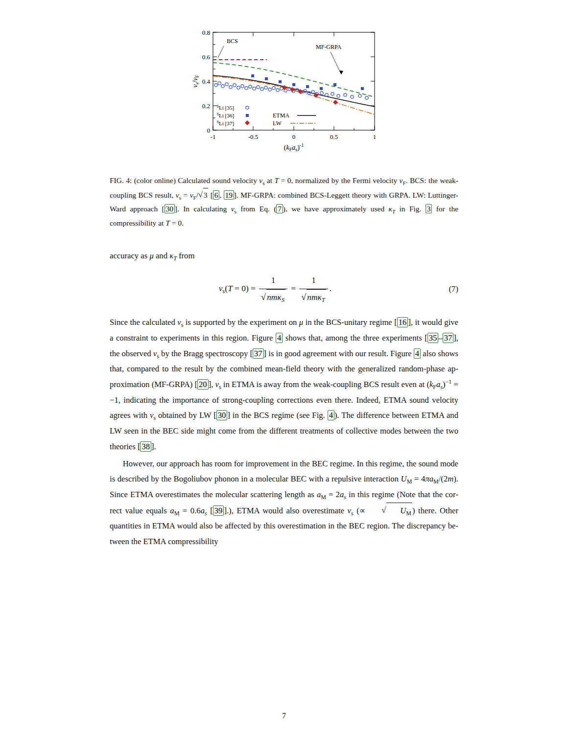0 0.2 0.4 0.6 0.8 -1 -0.5 0 0.5 1 (kFas)-1 vs/vF BCS MF-GRPA 6Li [35] 6Li [36] 6Li [37] ETMA LW
FIG. 4: (color online) Calculated sound velocity vs at T = 0, normalized by the Fermi velocity vF. BCS: the weak-coupling BCS result, vs = vF/3 [6, 19]. MF-GRPA: combined BCS-Leggett theory with GRPA. LW: Luttinger-Ward approach [30]. In calculating vs from Eq. (7), we have approximately used κT in Fig. 3 for the compressibility at T = 0.
accuracy as μ and κT from
vs(T = 0) = 1 nmκS = 1 nmκT .
(7)
Since the calculated vs is supported by the experiment on μ in the BCS-unitary regime [16], it would give a constraint to experiments in this region. Figure 4 shows that, among the three experiments [35–37], the observed vs by the Bragg spectroscopy [37] is in good agreement with our result. Figure 4 also shows that, compared to the result by the combined mean-field theory with the generalized random-phase approximation (MF-GRPA) [20], vs in ETMA is away from the weak-coupling BCS result even at (kFas)−1 = −1, indicating the importance of strong-coupling corrections even there. Indeed, ETMA sound velocity agrees with vs obtained by LW [30] in the BCS regime (see Fig. 4). The difference between ETMA and LW seen in the BEC side might come from the different treatments of collective modes between the two theories [38].
However, our approach has room for improvement in the BEC regime. In this regime, the sound mode is described by the Bogoliubov phonon in a molecular BEC with a repulsive interaction UM = 4πaM/(2m). Since ETMA overestimates the molecular scattering length as aM = 2as in this regime (Note that the correct value equals aM = 0.6as [39].), ETMA would also overestimate vs (∝ UM) there. Other quantities in ETMA would also be affected by this overestimation in the BEC region. The discrepancy between the ETMA compressibility
7